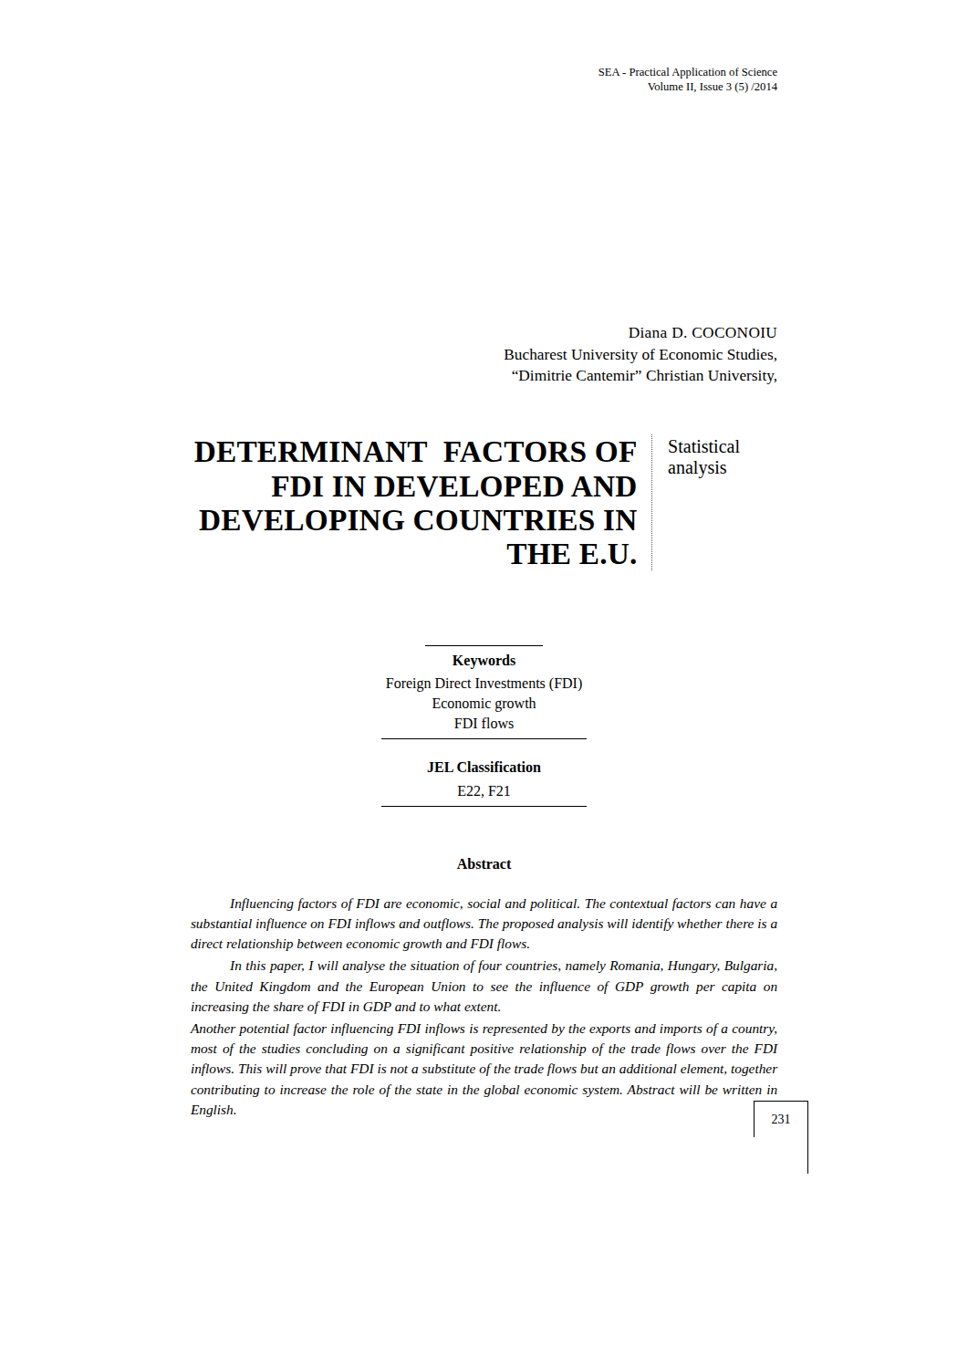SEA - Practical Application of Science
Volume II, Issue 3 (5) /2014
Diana D. COCONOIU
Bucharest University of Economic Studies,
“Dimitrie Cantemir” Christian University,
DETERMINANT FACTORS OF FDI IN DEVELOPED AND DEVELOPING COUNTRIES IN THE E.U.
Statistical analysis
Keywords
Foreign Direct Investments (FDI)
Economic growth
FDI flows
JEL Classification
E22, F21
Abstract
Influencing factors of FDI are economic, social and political. The contextual factors can have a substantial influence on FDI inflows and outflows. The proposed analysis will identify whether there is a direct relationship between economic growth and FDI flows.
In this paper, I will analyse the situation of four countries, namely Romania, Hungary, Bulgaria, the United Kingdom and the European Union to see the influence of GDP growth per capita on increasing the share of FDI in GDP and to what extent.
Another potential factor influencing FDI inflows is represented by the exports and imports of a country, most of the studies concluding on a significant positive relationship of the trade flows over the FDI inflows. This will prove that FDI is not a substitute of the trade flows but an additional element, together contributing to increase the role of the state in the global economic system. Abstract will be written in English.
231